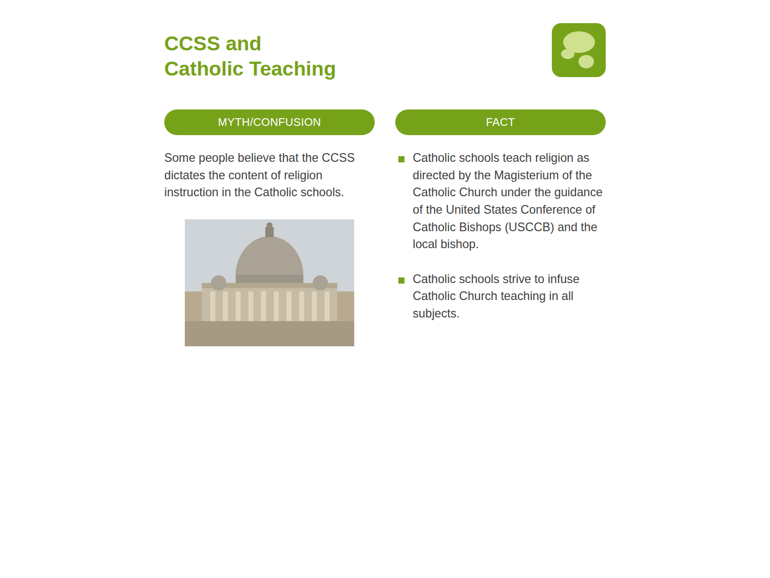CCSS and
Catholic Teaching
MYTH/CONFUSION
Some people believe that the CCSS dictates the content of religion instruction in the Catholic schools.
FACT
Catholic schools teach religion as directed by the Magisterium of the Catholic Church under the guidance of the United States Conference of Catholic Bishops (USCCB) and the local bishop.
Catholic schools strive to infuse Catholic Church teaching in all subjects.